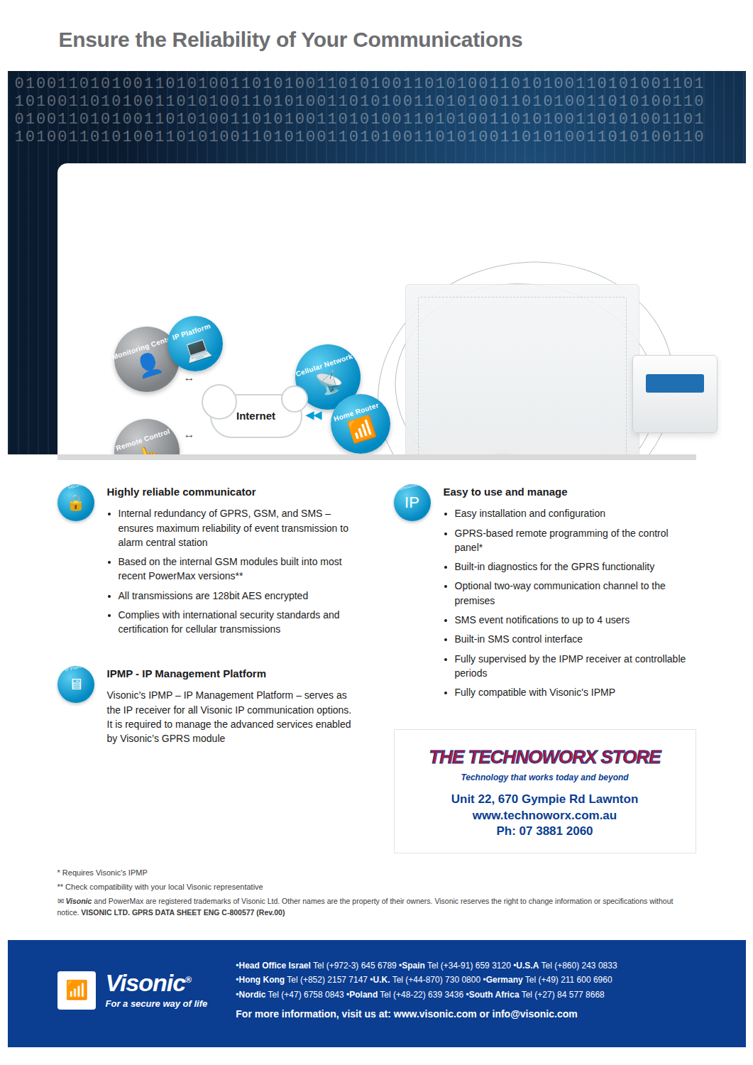Ensure the Reliability of Your Communications
0100110101001101010011010100110101001101010011010100110101001101 1010011010100110101001101010011010100110101001101010011010100110 0100110101001101010011010100110101001101010011010100110101001101 1010011010100110101001101010011010100110101001101010011010100110
Monitoring Center👤
Remote Control👆
IP Platform💻
Cellular Network📡
Home Router📶
Surveillance👁
Internet
◂◂
↔
↔
Security
Safety
Control
Emergency
Security🔒
Highly reliable communicator
Internal redundancy of GPRS, GSM, and SMS – ensures maximum reliability of event transmission to alarm central station
Based on the internal GSM modules built into most recent PowerMax versions**
All transmissions are 128bit AES encrypted
Complies with international security standards and certification for cellular transmissions
IP Platform🖥
IPMP - IP Management Platform
Visonic’s IPMP – IP Management Platform – serves as the IP receiver for all Visonic IP communication options. It is required to manage the advanced services enabled by Visonic’s GPRS module
Communications IP
Easy to use and manage
Easy installation and configuration
GPRS-based remote programming of the control panel*
Built-in diagnostics for the GPRS functionality
Optional two-way communication channel to the premises
SMS event notifications to up to 4 users
Built-in SMS control interface
Fully supervised by the IPMP receiver at controllable periods
Fully compatible with Visonic's IPMP
THE TECHNOWORX STORE
Technology that works today and beyond
Unit 22, 670 Gympie Rd Lawnton
www.technoworx.com.au
Ph: 07 3881 2060
* Requires Visonic's IPMP
** Check compatibility with your local Visonic representative
✉ Visonic and PowerMax are registered trademarks of Visonic Ltd. Other names are the property of their owners. Visonic reserves the right to change information or specifications without notice. VISONIC LTD. GPRS DATA SHEET ENG C-800577 (Rev.00)
📶
Visonic®
For a secure way of life
•Head Office Israel Tel (+972-3) 645 6789 •Spain Tel (+34-91) 659 3120 •U.S.A Tel (+860) 243 0833
•Hong Kong Tel (+852) 2157 7147 •U.K. Tel (+44-870) 730 0800 •Germany Tel (+49) 211 600 6960
•Nordic Tel (+47) 6758 0843 •Poland Tel (+48-22) 639 3436 •South Africa Tel (+27) 84 577 8668
For more information, visit us at: www.visonic.com or info@visonic.com